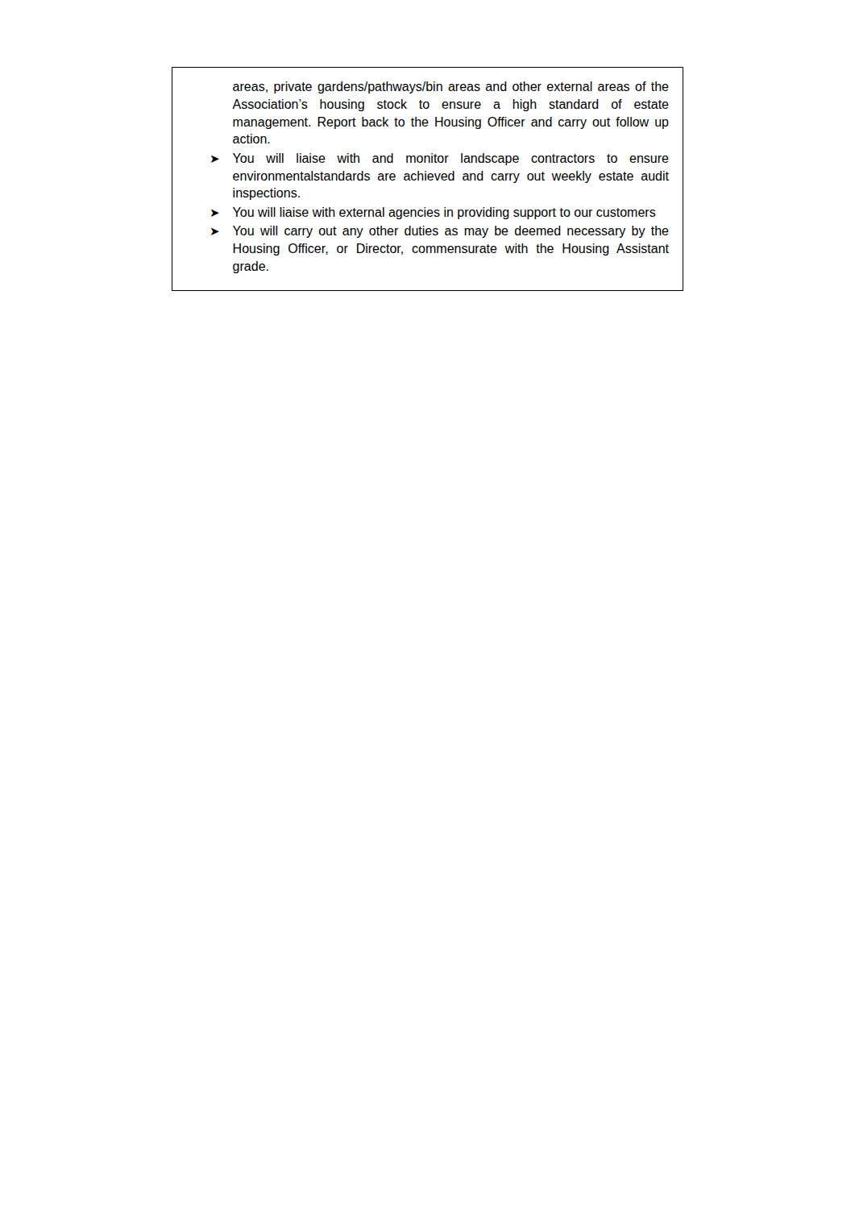areas, private gardens/pathways/bin areas and other external areas of the Association’s housing stock to ensure a high standard of estate management. Report back to the Housing Officer and carry out follow up action.
You will liaise with and monitor landscape contractors to ensure environmentalstandards are achieved and carry out weekly estate audit inspections.
You will liaise with external agencies in providing support to our customers
You will carry out any other duties as may be deemed necessary by the Housing Officer, or Director, commensurate with the Housing Assistant grade.